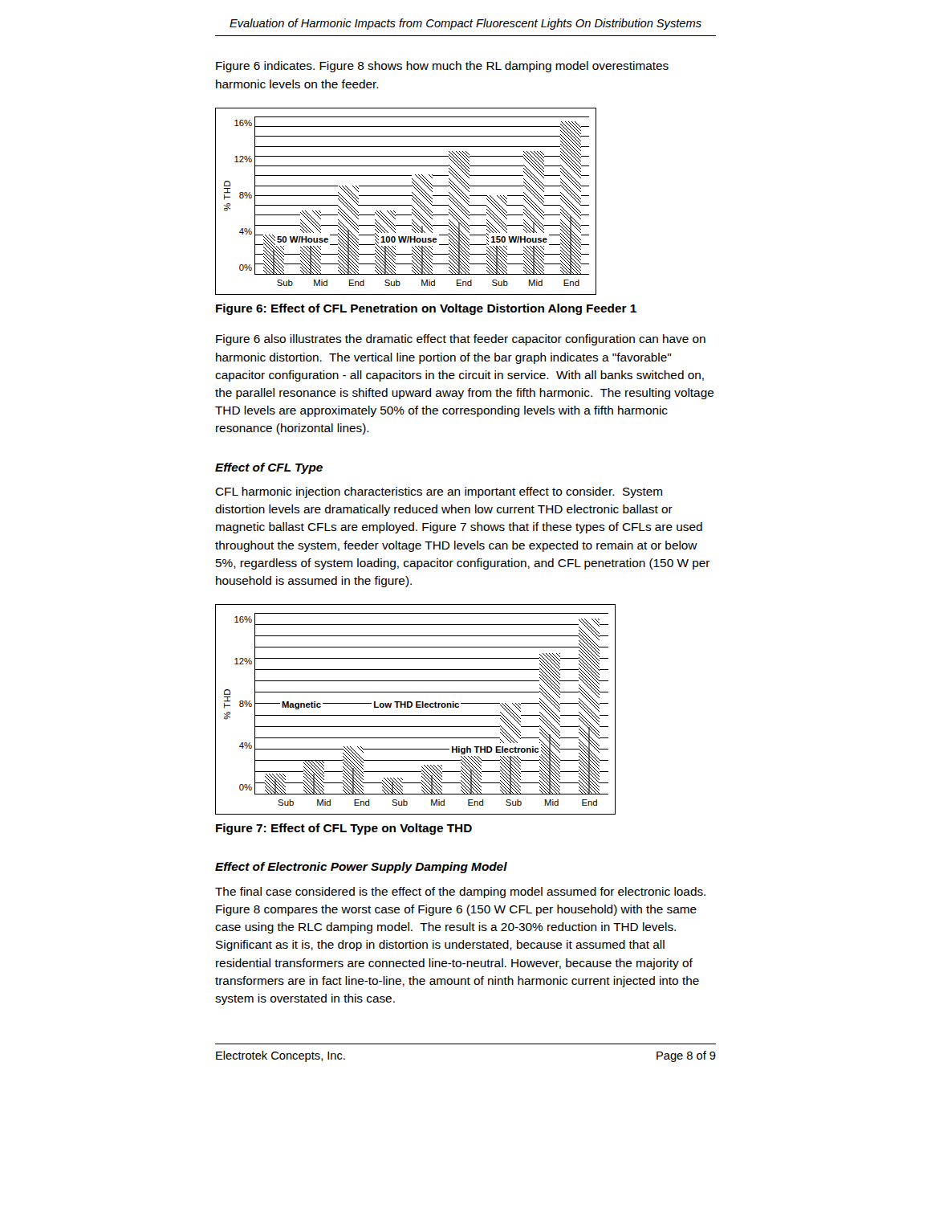Evaluation of Harmonic Impacts from Compact Fluorescent Lights On Distribution Systems
Figure 6 indicates. Figure 8 shows how much the RL damping model overestimates harmonic levels on the feeder.
% THD
16%
12%
8%
4%
0%
50 W/House
100 W/House
150 W/House
Sub Mid End
Sub Mid End
Sub Mid End
Figure 6: Effect of CFL Penetration on Voltage Distortion Along Feeder 1
Figure 6 also illustrates the dramatic effect that feeder capacitor configuration can have on harmonic distortion. The vertical line portion of the bar graph indicates a "favorable" capacitor configuration - all capacitors in the circuit in service. With all banks switched on, the parallel resonance is shifted upward away from the fifth harmonic. The resulting voltage THD levels are approximately 50% of the corresponding levels with a fifth harmonic resonance (horizontal lines).
Effect of CFL Type
CFL harmonic injection characteristics are an important effect to consider. System distortion levels are dramatically reduced when low current THD electronic ballast or magnetic ballast CFLs are employed. Figure 7 shows that if these types of CFLs are used throughout the system, feeder voltage THD levels can be expected to remain at or below 5%, regardless of system loading, capacitor configuration, and CFL penetration (150 W per household is assumed in the figure).
% THD
16%
12%
8%
4%
0%
Magnetic
Low THD Electronic
High THD Electronic
Sub Mid End
Sub Mid End
Sub Mid End
Figure 7: Effect of CFL Type on Voltage THD
Effect of Electronic Power Supply Damping Model
The final case considered is the effect of the damping model assumed for electronic loads. Figure 8 compares the worst case of Figure 6 (150 W CFL per household) with the same case using the RLC damping model. The result is a 20-30% reduction in THD levels. Significant as it is, the drop in distortion is understated, because it assumed that all residential transformers are connected line-to-neutral. However, because the majority of transformers are in fact line-to-line, the amount of ninth harmonic current injected into the system is overstated in this case.
Electrotek Concepts, Inc. Page 8 of 9